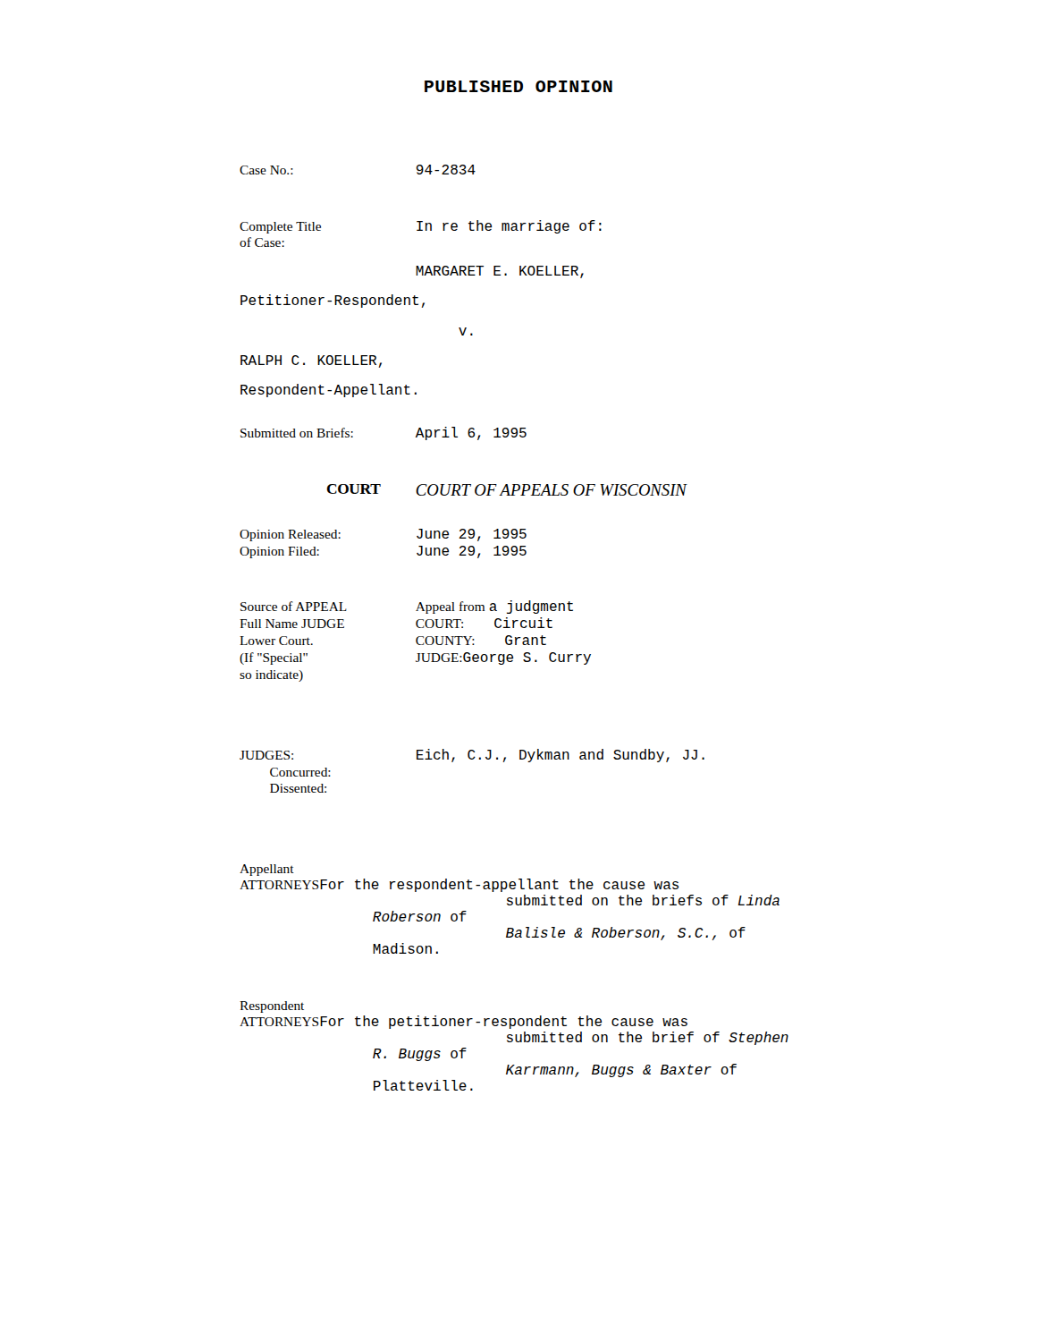PUBLISHED OPINION
| Case No.: | 94-2834 |
| Complete Title of Case: | In re the marriage of: |
MARGARET E. KOELLER,
Petitioner-Respondent,
v.
RALPH C. KOELLER,
Respondent-Appellant.
| Submitted on Briefs: | April 6, 1995 |
| COURT | COURT OF APPEALS OF WISCONSIN |
| Opinion Released: | June 29, 1995 |
| Opinion Filed: | June 29, 1995 |
| Source of APPEAL | Appeal from a judgment |
| Full Name JUDGE | COURT: Circuit |
| Lower Court. | COUNTY: Grant |
| (If "Special" | JUDGE: George S. Curry |
| so indicate) | |
| JUDGES: | Eich, C.J., Dykman and Sundby, JJ. |
| Concurred: | |
| Dissented: | |
Appellant
ATTORNEYSFor the respondent-appellant the cause was
submitted on the briefs of Linda Roberson of
Balisle & Roberson, S.C., of Madison.
Respondent
ATTORNEYSFor the petitioner-respondent the cause was
submitted on the brief of Stephen R. Buggs of
Karrmann, Buggs & Baxter of Platteville.